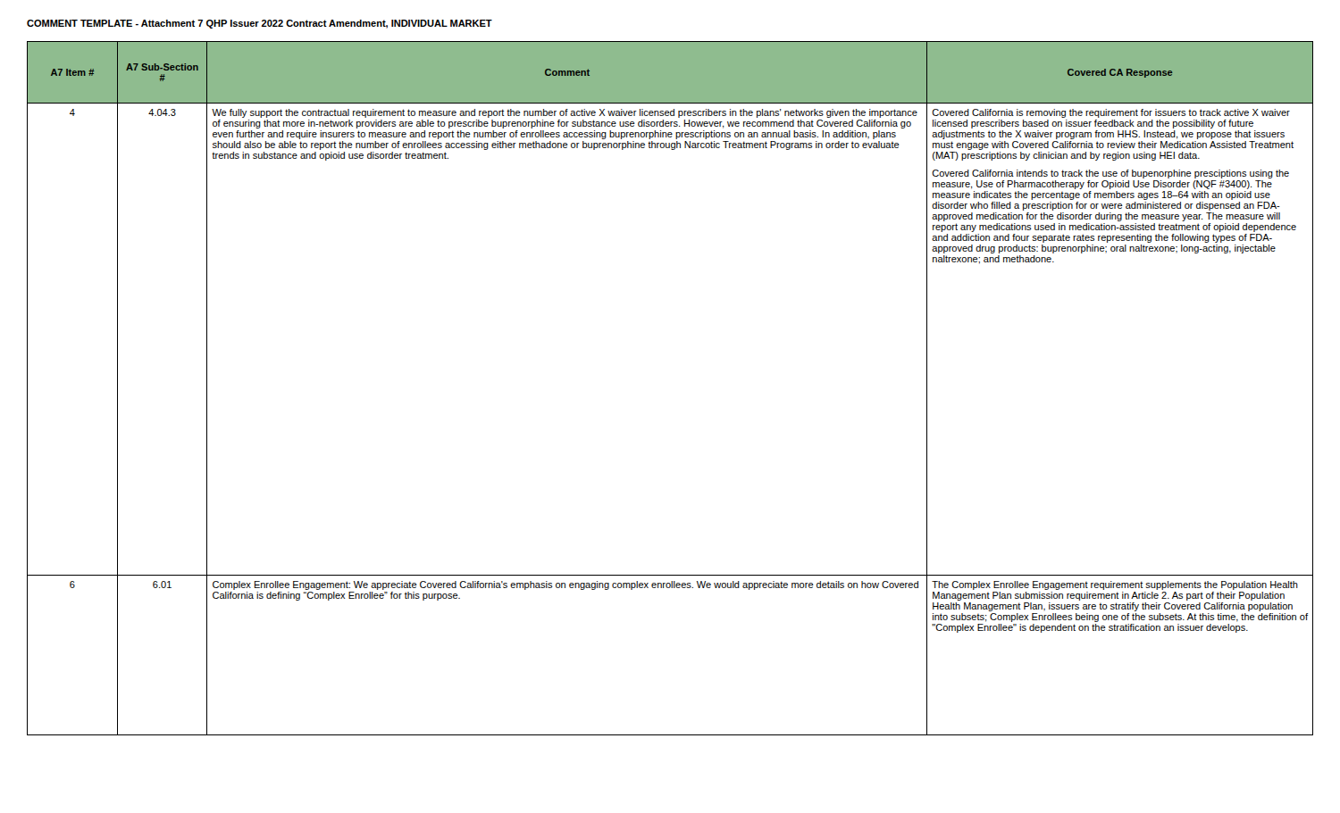COMMENT TEMPLATE - Attachment 7 QHP Issuer 2022 Contract Amendment, INDIVIDUAL MARKET
| A7 Item # | A7 Sub-Section # | Comment | Covered CA Response |
| --- | --- | --- | --- |
| 4 | 4.04.3 | We fully support the contractual requirement to measure and report the number of active X waiver licensed prescribers in the plans' networks given the importance of ensuring that more in-network providers are able to prescribe buprenorphine for substance use disorders. However, we recommend that Covered California go even further and require insurers to measure and report the number of enrollees accessing buprenorphine prescriptions on an annual basis. In addition, plans should also be able to report the number of enrollees accessing either methadone or buprenorphine through Narcotic Treatment Programs in order to evaluate trends in substance and opioid use disorder treatment. | Covered California is removing the requirement for issuers to track active X waiver licensed prescribers based on issuer feedback and the possibility of future adjustments to the X waiver program from HHS. Instead, we propose that issuers must engage with Covered California to review their Medication Assisted Treatment (MAT) prescriptions by clinician and by region using HEI data. Covered California intends to track the use of bupenorphine presciptions using the measure, Use of Pharmacotherapy for Opioid Use Disorder (NQF #3400). The measure indicates the percentage of members ages 18–64 with an opioid use disorder who filled a prescription for or were administered or dispensed an FDA-approved medication for the disorder during the measure year. The measure will report any medications used in medication-assisted treatment of opioid dependence and addiction and four separate rates representing the following types of FDA-approved drug products: buprenorphine; oral naltrexone; long-acting, injectable naltrexone; and methadone. |
| 6 | 6.01 | Complex Enrollee Engagement: We appreciate Covered California's emphasis on engaging complex enrollees. We would appreciate more details on how Covered California is defining “Complex Enrollee” for this purpose. | The Complex Enrollee Engagement requirement supplements the Population Health Management Plan submission requirement in Article 2. As part of their Population Health Management Plan, issuers are to stratify their Covered California population into subsets; Complex Enrollees being one of the subsets. At this time, the definition of "Complex Enrollee" is dependent on the stratification an issuer develops. |